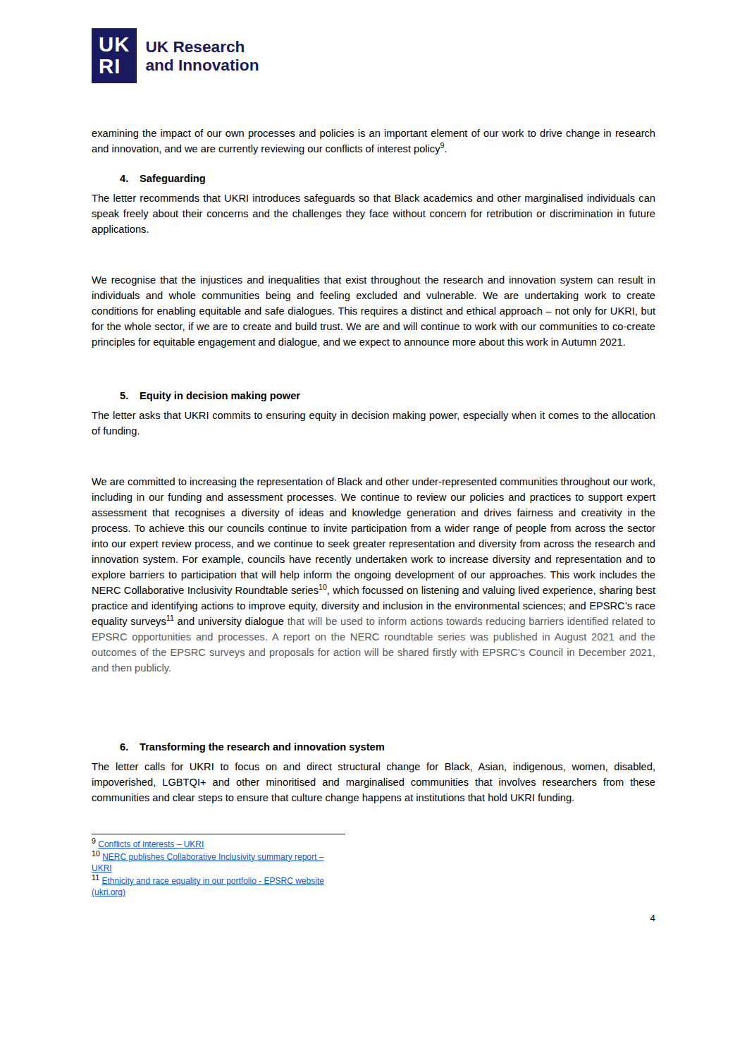UK
RI UK Research
and Innovation
examining the impact of our own processes and policies is an important element of our work to drive change in research and innovation, and we are currently reviewing our conflicts of interest policy9.
4. Safeguarding
The letter recommends that UKRI introduces safeguards so that Black academics and other marginalised individuals can speak freely about their concerns and the challenges they face without concern for retribution or discrimination in future applications.
We recognise that the injustices and inequalities that exist throughout the research and innovation system can result in individuals and whole communities being and feeling excluded and vulnerable. We are undertaking work to create conditions for enabling equitable and safe dialogues. This requires a distinct and ethical approach – not only for UKRI, but for the whole sector, if we are to create and build trust. We are and will continue to work with our communities to co-create principles for equitable engagement and dialogue, and we expect to announce more about this work in Autumn 2021.
5. Equity in decision making power
The letter asks that UKRI commits to ensuring equity in decision making power, especially when it comes to the allocation of funding.
We are committed to increasing the representation of Black and other under-represented communities throughout our work, including in our funding and assessment processes. We continue to review our policies and practices to support expert assessment that recognises a diversity of ideas and knowledge generation and drives fairness and creativity in the process. To achieve this our councils continue to invite participation from a wider range of people from across the sector into our expert review process, and we continue to seek greater representation and diversity from across the research and innovation system. For example, councils have recently undertaken work to increase diversity and representation and to explore barriers to participation that will help inform the ongoing development of our approaches. This work includes the NERC Collaborative Inclusivity Roundtable series10, which focussed on listening and valuing lived experience, sharing best practice and identifying actions to improve equity, diversity and inclusion in the environmental sciences; and EPSRC’s race equality surveys11 and university dialogue that will be used to inform actions towards reducing barriers identified related to EPSRC opportunities and processes. A report on the NERC roundtable series was published in August 2021 and the outcomes of the EPSRC surveys and proposals for action will be shared firstly with EPSRC’s Council in December 2021, and then publicly.
6. Transforming the research and innovation system
The letter calls for UKRI to focus on and direct structural change for Black, Asian, indigenous, women, disabled, impoverished, LGBTQI+ and other minoritised and marginalised communities that involves researchers from these communities and clear steps to ensure that culture change happens at institutions that hold UKRI funding.
9 Conflicts of interests – UKRI
10 NERC publishes Collaborative Inclusivity summary report – UKRI
11 Ethnicity and race equality in our portfolio - EPSRC website (ukri.org)
4